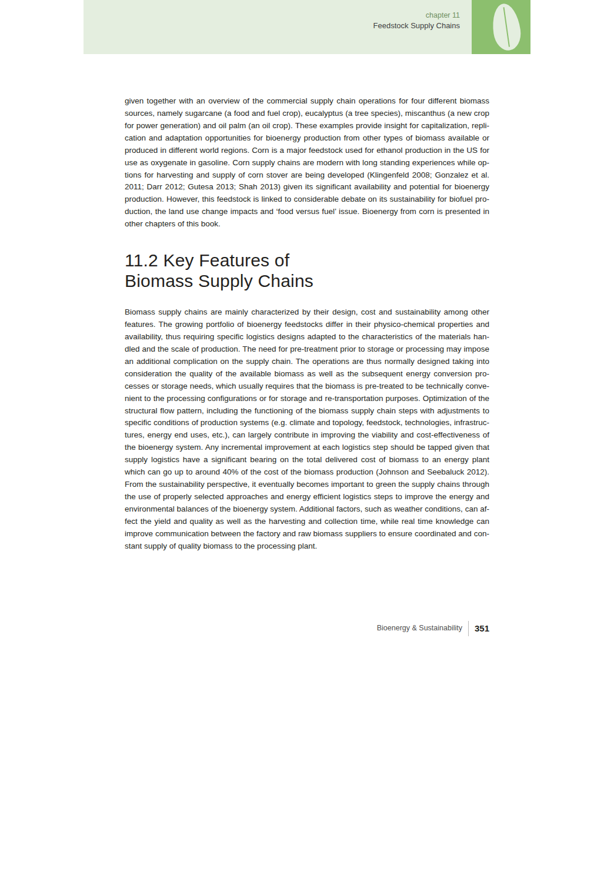chapter 11
Feedstock Supply Chains
given together with an overview of the commercial supply chain operations for four different biomass sources, namely sugarcane (a food and fuel crop), eucalyptus (a tree species), miscanthus (a new crop for power generation) and oil palm (an oil crop). These examples provide insight for capitalization, replication and adaptation opportunities for bioenergy production from other types of biomass available or produced in different world regions. Corn is a major feedstock used for ethanol production in the US for use as oxygenate in gasoline. Corn supply chains are modern with long standing experiences while options for harvesting and supply of corn stover are being developed (Klingenfeld 2008; Gonzalez et al. 2011; Darr 2012; Gutesa 2013; Shah 2013) given its significant availability and potential for bioenergy production. However, this feedstock is linked to considerable debate on its sustainability for biofuel production, the land use change impacts and ‘food versus fuel’ issue. Bioenergy from corn is presented in other chapters of this book.
11.2 Key Features of
Biomass Supply Chains
Biomass supply chains are mainly characterized by their design, cost and sustainability among other features. The growing portfolio of bioenergy feedstocks differ in their physico-chemical properties and availability, thus requiring specific logistics designs adapted to the characteristics of the materials handled and the scale of production. The need for pre-treatment prior to storage or processing may impose an additional complication on the supply chain. The operations are thus normally designed taking into consideration the quality of the available biomass as well as the subsequent energy conversion processes or storage needs, which usually requires that the biomass is pre-treated to be technically convenient to the processing configurations or for storage and re-transportation purposes. Optimization of the structural flow pattern, including the functioning of the biomass supply chain steps with adjustments to specific conditions of production systems (e.g. climate and topology, feedstock, technologies, infrastructures, energy end uses, etc.), can largely contribute in improving the viability and cost-effectiveness of the bioenergy system. Any incremental improvement at each logistics step should be tapped given that supply logistics have a significant bearing on the total delivered cost of biomass to an energy plant which can go up to around 40% of the cost of the biomass production (Johnson and Seebaluck 2012). From the sustainability perspective, it eventually becomes important to green the supply chains through the use of properly selected approaches and energy efficient logistics steps to improve the energy and environmental balances of the bioenergy system. Additional factors, such as weather conditions, can affect the yield and quality as well as the harvesting and collection time, while real time knowledge can improve communication between the factory and raw biomass suppliers to ensure coordinated and constant supply of quality biomass to the processing plant.
Bioenergy & Sustainability 351